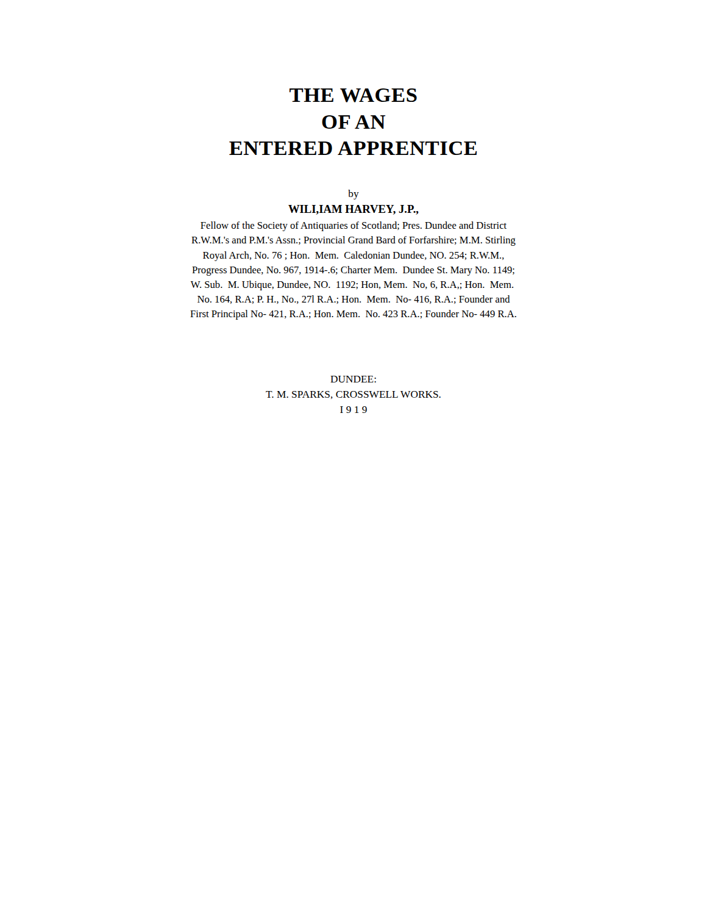THE WAGES
OF AN
ENTERED APPRENTICE
by
WILI,IAM HARVEY, J.P.,
Fellow of the Society of Antiquaries of Scotland; Pres. Dundee and District R.W.M.'s and P.M.'s Assn.; Provincial Grand Bard of Forfarshire; M.M. Stirling Royal Arch, No. 76 ; Hon. Mem. Caledonian Dundee, NO. 254; R.W.M., Progress Dundee, No. 967, 1914-.6; Charter Mem. Dundee St. Mary No. 1149; W. Sub. M. Ubique, Dundee, NO. 1192; Hon, Mem. No, 6, R.A,; Hon. Mem. No. 164, R.A; P. H., No., 27l R.A.; Hon. Mem. No- 416, R.A.; Founder and First Principal No- 421, R.A.; Hon. Mem. No. 423 R.A.; Founder No- 449 R.A.
DUNDEE:
T. M. SPARKS, CROSSWELL WORKS.
I 9 1 9